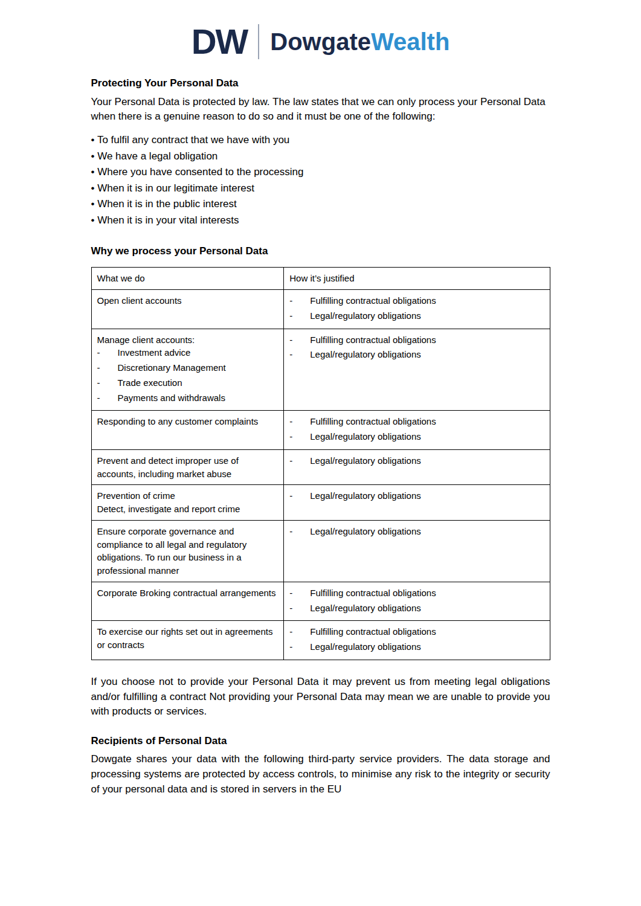DW Dowgate Wealth
Protecting Your Personal Data
Your Personal Data is protected by law. The law states that we can only process your Personal Data when there is a genuine reason to do so and it must be one of the following:
To fulfil any contract that we have with you
We have a legal obligation
Where you have consented to the processing
When it is in our legitimate interest
When it is in the public interest
When it is in your vital interests
Why we process your Personal Data
| What we do | How it’s justified |
| --- | --- |
| Open client accounts | Fulfilling contractual obligations Legal/regulatory obligations |
| Manage client accounts: Investment advice Discretionary Management Trade execution Payments and withdrawals | Fulfilling contractual obligations Legal/regulatory obligations |
| Responding to any customer complaints | Fulfilling contractual obligations Legal/regulatory obligations |
| Prevent and detect improper use of accounts, including market abuse | Legal/regulatory obligations |
| Prevention of crime Detect, investigate and report crime | Legal/regulatory obligations |
| Ensure corporate governance and compliance to all legal and regulatory obligations. To run our business in a professional manner | Legal/regulatory obligations |
| Corporate Broking contractual arrangements | Fulfilling contractual obligations Legal/regulatory obligations |
| To exercise our rights set out in agreements or contracts | Fulfilling contractual obligations Legal/regulatory obligations |
If you choose not to provide your Personal Data it may prevent us from meeting legal obligations and/or fulfilling a contract Not providing your Personal Data may mean we are unable to provide you with products or services.
Recipients of Personal Data
Dowgate shares your data with the following third-party service providers. The data storage and processing systems are protected by access controls, to minimise any risk to the integrity or security of your personal data and is stored in servers in the EU